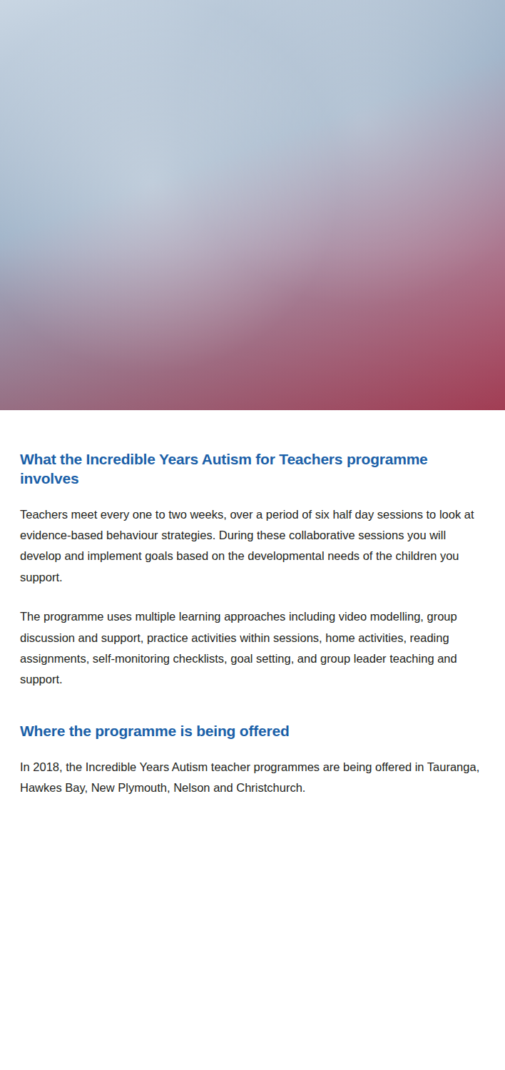What the Incredible Years Autism for Teachers programme involves
Teachers meet every one to two weeks, over a period of six half day sessions to look at evidence-based behaviour strategies. During these collaborative sessions you will develop and implement goals based on the developmental needs of the children you support.
The programme uses multiple learning approaches including video modelling, group discussion and support, practice activities within sessions, home activities, reading assignments, self-monitoring checklists, goal setting, and group leader teaching and support.
Where the programme is being offered
In 2018, the Incredible Years Autism teacher programmes are being offered in Tauranga, Hawkes Bay, New Plymouth, Nelson and Christchurch.